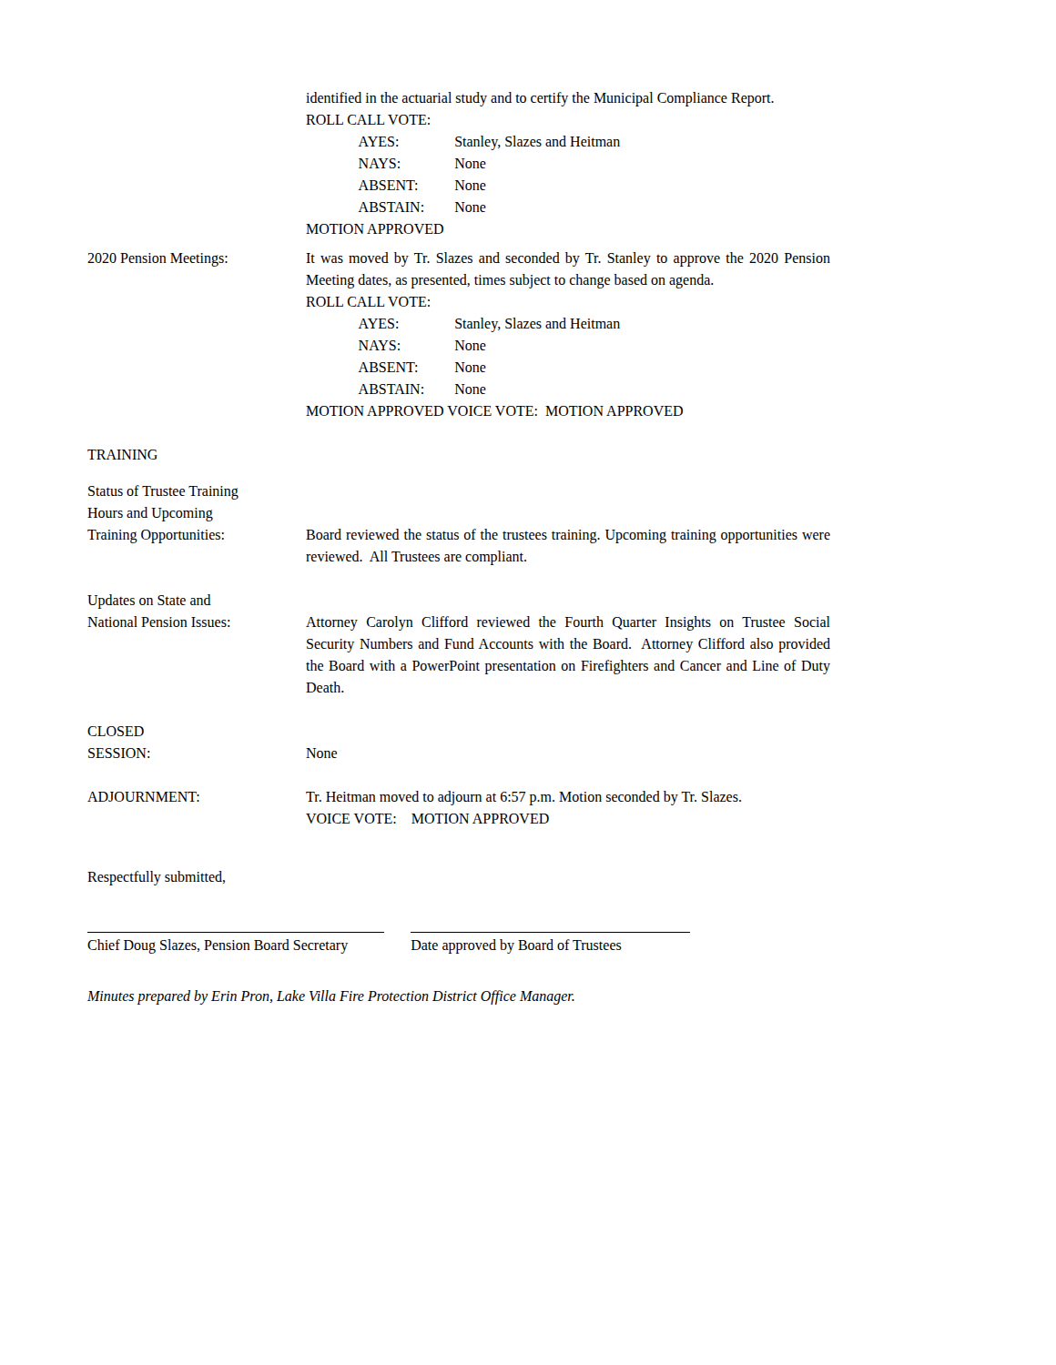identified in the actuarial study and to certify the Municipal Compliance Report.
ROLL CALL VOTE:
AYES: Stanley, Slazes and Heitman
NAYS: None
ABSENT: None
ABSTAIN: None
MOTION APPROVED
2020 Pension Meetings:
It was moved by Tr. Slazes and seconded by Tr. Stanley to approve the 2020 Pension Meeting dates, as presented, times subject to change based on agenda.
ROLL CALL VOTE:
AYES: Stanley, Slazes and Heitman
NAYS: None
ABSENT: None
ABSTAIN: None
MOTION APPROVED VOICE VOTE: MOTION APPROVED
TRAINING
Status of Trustee Training
Hours and Upcoming
Training Opportunities:
Board reviewed the status of the trustees training. Upcoming training opportunities were reviewed. All Trustees are compliant.
Updates on State and
National Pension Issues:
Attorney Carolyn Clifford reviewed the Fourth Quarter Insights on Trustee Social Security Numbers and Fund Accounts with the Board. Attorney Clifford also provided the Board with a PowerPoint presentation on Firefighters and Cancer and Line of Duty Death.
CLOSED
SESSION:
None
ADJOURNMENT:
Tr. Heitman moved to adjourn at 6:57 p.m. Motion seconded by Tr. Slazes.
VOICE VOTE: MOTION APPROVED
Respectfully submitted,
Chief Doug Slazes, Pension Board Secretary
Date approved by Board of Trustees
Minutes prepared by Erin Pron, Lake Villa Fire Protection District Office Manager.